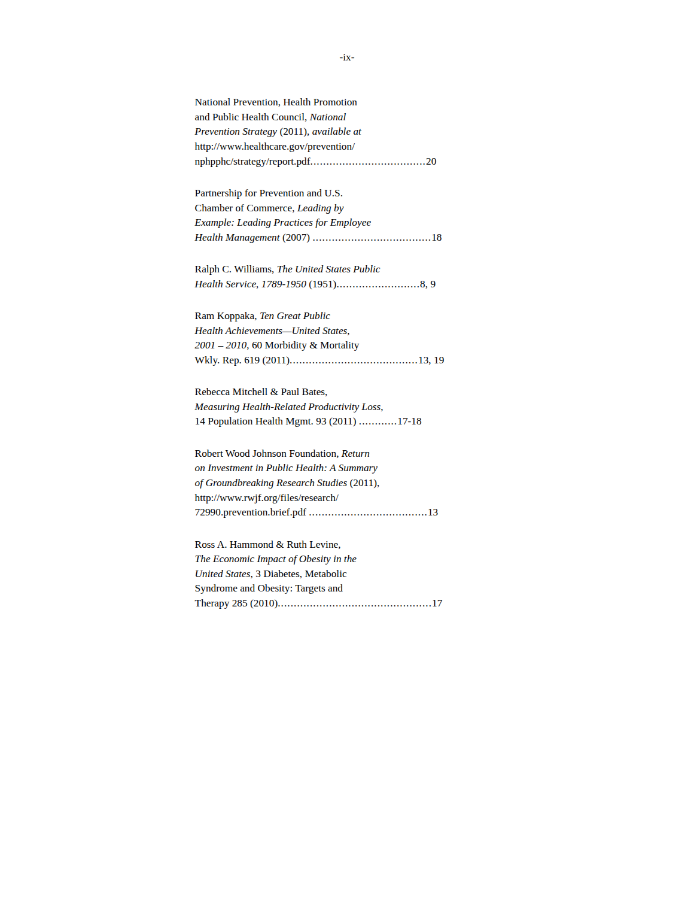-ix-
National Prevention, Health Promotion
and Public Health Council, National
Prevention Strategy (2011), available at
http://www.healthcare.gov/prevention/
nphpphc/strategy/report.pdf.................................... 20
Partnership for Prevention and U.S.
Chamber of Commerce, Leading by
Example: Leading Practices for Employee
Health Management (2007) ..................................... 18
Ralph C. Williams, The United States Public
Health Service, 1789-1950 (1951).......................... 8, 9
Ram Koppaka, Ten Great Public
Health Achievements—United States,
2001 – 2010, 60 Morbidity & Mortality
Wkly. Rep. 619 (2011)........................................ 13, 19
Rebecca Mitchell & Paul Bates,
Measuring Health-Related Productivity Loss,
14 Population Health Mgmt. 93 (2011) ............ 17-18
Robert Wood Johnson Foundation, Return
on Investment in Public Health: A Summary
of Groundbreaking Research Studies (2011),
http://www.rwjf.org/files/research/
72990.prevention.brief.pdf ..................................... 13
Ross A. Hammond & Ruth Levine,
The Economic Impact of Obesity in the
United States, 3 Diabetes, Metabolic
Syndrome and Obesity: Targets and
Therapy 285 (2010)................................................ 17